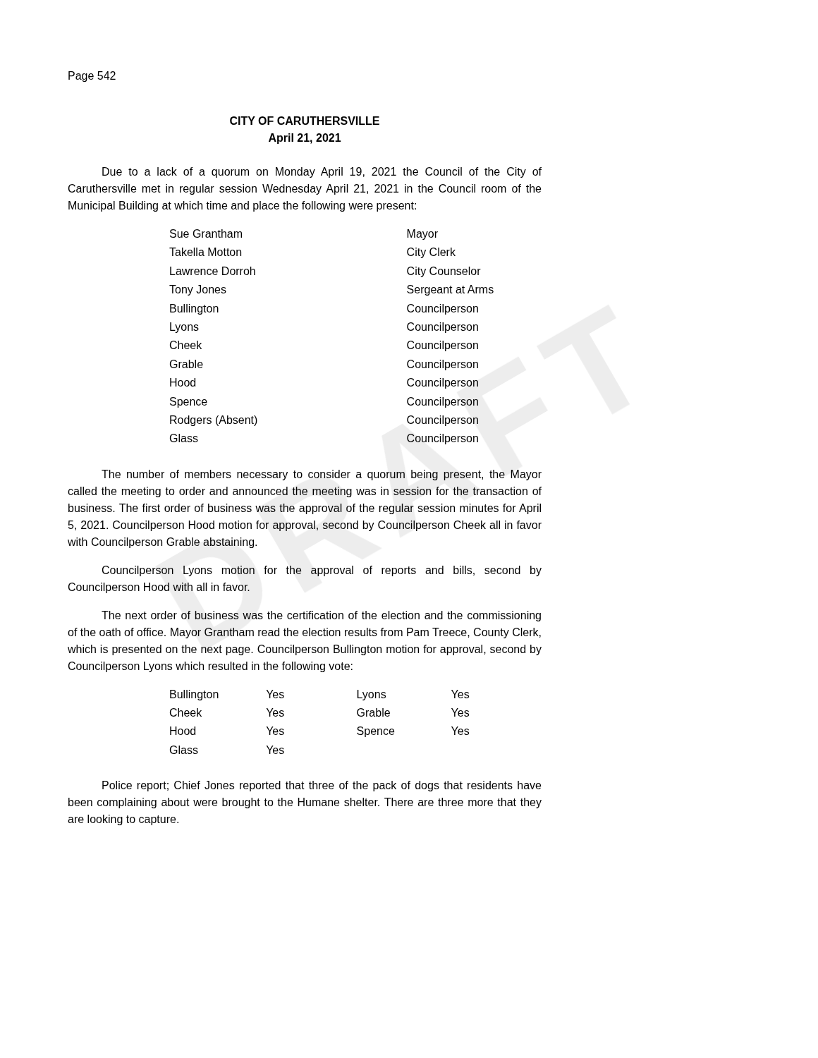DRAFT
Page 542
CITY OF CARUTHERSVILLE April 21, 2021
Due to a lack of a quorum on Monday April 19, 2021 the Council of the City of Caruthersville met in regular session Wednesday April 21, 2021 in the Council room of the Municipal Building at which time and place the following were present:
| Sue Grantham | Mayor |
| Takella Motton | City Clerk |
| Lawrence Dorroh | City Counselor |
| Tony Jones | Sergeant at Arms |
| Bullington | Councilperson |
| Lyons | Councilperson |
| Cheek | Councilperson |
| Grable | Councilperson |
| Hood | Councilperson |
| Spence | Councilperson |
| Rodgers (Absent) | Councilperson |
| Glass | Councilperson |
The number of members necessary to consider a quorum being present, the Mayor called the meeting to order and announced the meeting was in session for the transaction of business. The first order of business was the approval of the regular session minutes for April 5, 2021. Councilperson Hood motion for approval, second by Councilperson Cheek all in favor with Councilperson Grable abstaining.
Councilperson Lyons motion for the approval of reports and bills, second by Councilperson Hood with all in favor.
The next order of business was the certification of the election and the commissioning of the oath of office. Mayor Grantham read the election results from Pam Treece, County Clerk, which is presented on the next page. Councilperson Bullington motion for approval, second by Councilperson Lyons which resulted in the following vote:
| Bullington | Yes | Lyons | Yes |
| Cheek | Yes | Grable | Yes |
| Hood | Yes | Spence | Yes |
| Glass | Yes | | |
Police report; Chief Jones reported that three of the pack of dogs that residents have been complaining about were brought to the Humane shelter. There are three more that they are looking to capture.